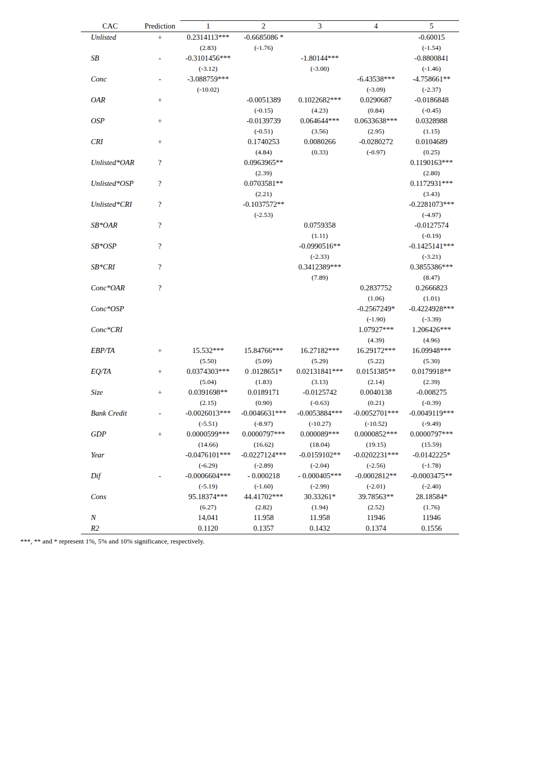| CAC | Prediction | 1 | 2 | 3 | 4 | 5 |
| --- | --- | --- | --- | --- | --- | --- |
| Unlisted | + | 0.2314113*** | -0.6685086 * | | | -0.60015 |
| | | (2.83) | (-1.76) | | | (-1.54) |
| SB | - | -0.3101456*** | | -1.80144*** | | -0.8800841 |
| | | (-3.12) | | (-3.00) | | (-1.46) |
| Conc | - | -3.088759*** | | | -6.43538*** | -4.758661** |
| | | (-10.02) | | | (-3.09) | (-2.37) |
| OAR | + | | -0.0051389 | 0.1022682*** | 0.0290687 | -0.0186848 |
| | | | (-0.15) | (4.23) | (0.84) | (-0.45) |
| OSP | + | | -0.0139739 | 0.064644*** | 0.0633638*** | 0.0328988 |
| | | | (-0.51) | (3.56) | (2.95) | (1.15) |
| CRI | + | | 0.1740253 | 0.0080266 | -0.0280272 | 0.0104689 |
| | | | (4.84) | (0.33) | (-0.97) | (0.25) |
| Unlisted*OAR | ? | | 0.0963965** | | | 0.1190163*** |
| | | | (2.39) | | | (2.80) |
| Unlisted*OSP | ? | | 0.0703581** | | | 0.1172931*** |
| | | | (2.21) | | | (3.43) |
| Unlisted*CRI | ? | | -0.1037572** | | | -0.2281073*** |
| | | | (-2.53) | | | (-4.97) |
| SB*OAR | ? | | | 0.0759358 | | -0.0127574 |
| | | | | (1.11) | | (-0.19) |
| SB*OSP | ? | | | -0.0990516** | | -0.1425141*** |
| | | | | (-2.33) | | (-3.21) |
| SB*CRI | ? | | | 0.3412389*** | | 0.3855386*** |
| | | | | (7.89) | | (8.47) |
| Conc*OAR | ? | | | | 0.2837752 | 0.2666823 |
| | | | | | (1.06) | (1.01) |
| Conc*OSP | | | | | -0.2567249* | -0.4224928*** |
| | | | | | (-1.90) | (-3.39) |
| Conc*CRI | | | | | 1.07927*** | 1.206426*** |
| | | | | | (4.39) | (4.96) |
| EBP/TA | + | 15.532*** | 15.84766*** | 16.27182*** | 16.29172*** | 16.09948*** |
| | | (5.50) | (5.09) | (5.29) | (5.22) | (5.30) |
| EQ/TA | + | 0.0374303*** | 0 .0128651* | 0.02131841*** | 0.0151385** | 0.0179918** |
| | | (5.04) | (1.83) | (3.13) | (2.14) | (2.39) |
| Size | + | 0.0391698** | 0.0189171 | -0.0125742 | 0.0040138 | -0.008275 |
| | | (2.15) | (0.90) | (-0.63) | (0.21) | (-0.39) |
| Bank Credit | - | -0.0026013*** | -0.0046631*** | -0.0053884*** | -0.0052701*** | -0.0049119*** |
| | | (-5.51) | (-8.97) | (-10.27) | (-10.52) | (-9.49) |
| GDP | + | 0.0000599*** | 0.0000797*** | 0.000089*** | 0.0000852*** | 0.0000797*** |
| | | (14.66) | (16.62) | (18.04) | (19.15) | (15.59) |
| Year | | -0.0476101*** | -0.0227124*** | -0.0159102** | -0.0202231*** | -0.0142225* |
| | | (-6.29) | (-2.89) | (-2.04) | (-2.56) | (-1.78) |
| Dif | - | -0.0006604*** | - 0.000218 | - 0.000405*** | -0.0002812** | -0.0003475** |
| | | (-5.19) | (-1.60) | (-2.99) | (-2.01) | (-2.40) |
| Cons | | 95.18374*** | 44.41702*** | 30.33261* | 39.78563** | 28.18584* |
| | | (6.27) | (2.82) | (1.94) | (2.52) | (1.76) |
| N | | 14,041 | 11.958 | 11.958 | 11946 | 11946 |
| R2 | | 0.1120 | 0.1357 | 0.1432 | 0.1374 | 0.1556 |
***, ** and * represent 1%, 5% and 10% significance, respectively.